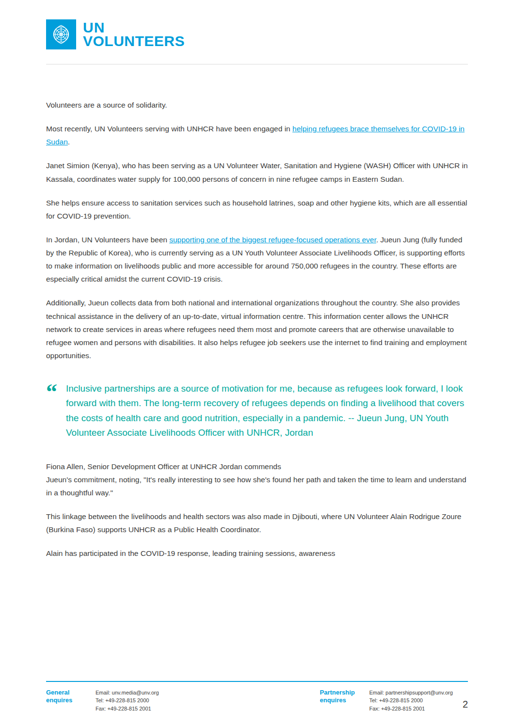UN VOLUNTEERS
Volunteers are a source of solidarity.
Most recently, UN Volunteers serving with UNHCR have been engaged in helping refugees brace themselves for COVID-19 in Sudan.
Janet Simion (Kenya), who has been serving as a UN Volunteer Water, Sanitation and Hygiene (WASH) Officer with UNHCR in Kassala, coordinates water supply for 100,000 persons of concern in nine refugee camps in Eastern Sudan.
She helps ensure access to sanitation services such as household latrines, soap and other hygiene kits, which are all essential for COVID-19 prevention.
In Jordan, UN Volunteers have been supporting one of the biggest refugee-focused operations ever. Jueun Jung (fully funded by the Republic of Korea), who is currently serving as a UN Youth Volunteer Associate Livelihoods Officer, is supporting efforts to make information on livelihoods public and more accessible for around 750,000 refugees in the country. These efforts are especially critical amidst the current COVID-19 crisis.
Additionally, Jueun collects data from both national and international organizations throughout the country. She also provides technical assistance in the delivery of an up-to-date, virtual information centre. This information center allows the UNHCR network to create services in areas where refugees need them most and promote careers that are otherwise unavailable to refugee women and persons with disabilities. It also helps refugee job seekers use the internet to find training and employment opportunities.
“
Inclusive partnerships are a source of motivation for me, because as refugees look forward, I look forward with them. The long-term recovery of refugees depends on finding a livelihood that covers the costs of health care and good nutrition, especially in a pandemic. -- Jueun Jung, UN Youth Volunteer Associate Livelihoods Officer with UNHCR, Jordan
Fiona Allen, Senior Development Officer at UNHCR Jordan commends
Jueun's commitment, noting, "It's really interesting to see how she's found her path and taken the time to learn and understand in a thoughtful way."
This linkage between the livelihoods and health sectors was also made in Djibouti, where UN Volunteer Alain Rodrigue Zoure (Burkina Faso) supports UNHCR as a Public Health Coordinator.
Alain has participated in the COVID-19 response, leading training sessions, awareness
General
enquires
Email: unv.media@unv.org
Tel: +49-228-815 2000
Fax: +49-228-815 2001
Partnership
enquires
Email: partnershipsupport@unv.org
Tel: +49-228-815 2000
Fax: +49-228-815 2001
2